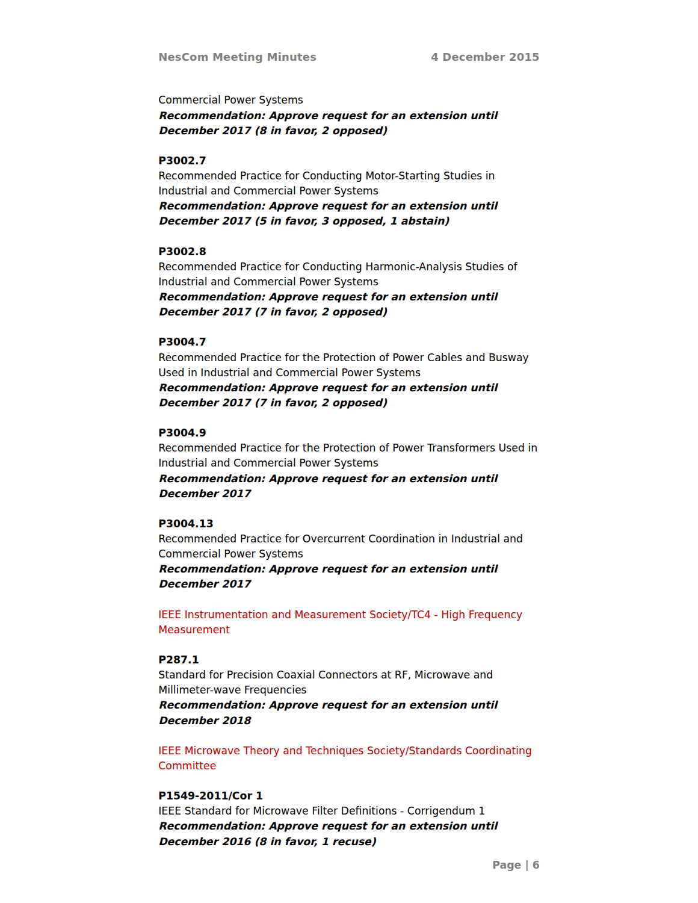NesCom Meeting Minutes
4 December 2015
Commercial Power Systems
Recommendation: Approve request for an extension until December 2017 (8 in favor, 2 opposed)
P3002.7
Recommended Practice for Conducting Motor-Starting Studies in Industrial and Commercial Power Systems
Recommendation: Approve request for an extension until December 2017 (5 in favor, 3 opposed, 1 abstain)
P3002.8
Recommended Practice for Conducting Harmonic-Analysis Studies of Industrial and Commercial Power Systems
Recommendation: Approve request for an extension until December 2017 (7 in favor, 2 opposed)
P3004.7
Recommended Practice for the Protection of Power Cables and Busway Used in Industrial and Commercial Power Systems
Recommendation: Approve request for an extension until December 2017 (7 in favor, 2 opposed)
P3004.9
Recommended Practice for the Protection of Power Transformers Used in Industrial and Commercial Power Systems
Recommendation: Approve request for an extension until December 2017
P3004.13
Recommended Practice for Overcurrent Coordination in Industrial and Commercial Power Systems
Recommendation: Approve request for an extension until December 2017
IEEE Instrumentation and Measurement Society/TC4 - High Frequency Measurement
P287.1
Standard for Precision Coaxial Connectors at RF, Microwave and Millimeter-wave Frequencies
Recommendation: Approve request for an extension until December 2018
IEEE Microwave Theory and Techniques Society/Standards Coordinating Committee
P1549-2011/Cor 1
IEEE Standard for Microwave Filter Definitions - Corrigendum 1
Recommendation: Approve request for an extension until December 2016 (8 in favor, 1 recuse)
Page | 6